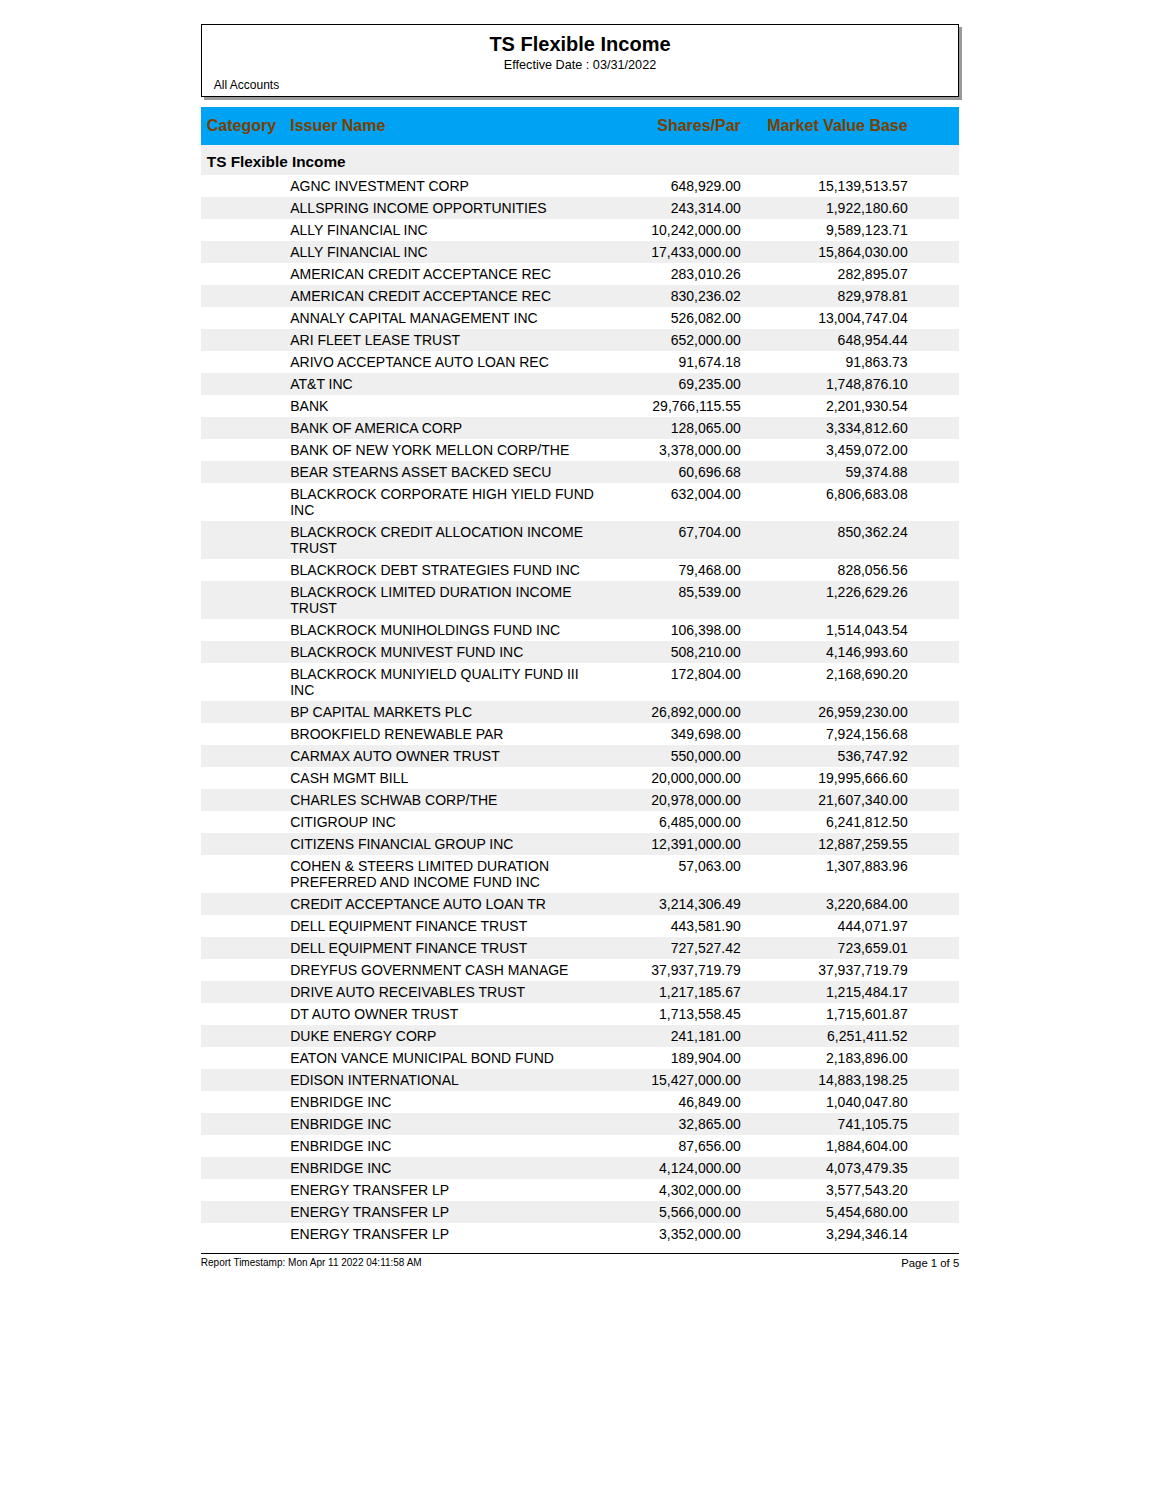TS Flexible Income
Effective Date : 03/31/2022
All Accounts
| Category | Issuer Name | Shares/Par | Market Value Base | |
| --- | --- | --- | --- | --- |
| TS Flexible Income |
| | AGNC INVESTMENT CORP | 648,929.00 | 15,139,513.57 | |
| | ALLSPRING INCOME OPPORTUNITIES | 243,314.00 | 1,922,180.60 | |
| | ALLY FINANCIAL INC | 10,242,000.00 | 9,589,123.71 | |
| | ALLY FINANCIAL INC | 17,433,000.00 | 15,864,030.00 | |
| | AMERICAN CREDIT ACCEPTANCE REC | 283,010.26 | 282,895.07 | |
| | AMERICAN CREDIT ACCEPTANCE REC | 830,236.02 | 829,978.81 | |
| | ANNALY CAPITAL MANAGEMENT INC | 526,082.00 | 13,004,747.04 | |
| | ARI FLEET LEASE TRUST | 652,000.00 | 648,954.44 | |
| | ARIVO ACCEPTANCE AUTO LOAN REC | 91,674.18 | 91,863.73 | |
| | AT&T INC | 69,235.00 | 1,748,876.10 | |
| | BANK | 29,766,115.55 | 2,201,930.54 | |
| | BANK OF AMERICA CORP | 128,065.00 | 3,334,812.60 | |
| | BANK OF NEW YORK MELLON CORP/THE | 3,378,000.00 | 3,459,072.00 | |
| | BEAR STEARNS ASSET BACKED SECU | 60,696.68 | 59,374.88 | |
| | BLACKROCK CORPORATE HIGH YIELD FUND INC | 632,004.00 | 6,806,683.08 | |
| | BLACKROCK CREDIT ALLOCATION INCOME TRUST | 67,704.00 | 850,362.24 | |
| | BLACKROCK DEBT STRATEGIES FUND INC | 79,468.00 | 828,056.56 | |
| | BLACKROCK LIMITED DURATION INCOME TRUST | 85,539.00 | 1,226,629.26 | |
| | BLACKROCK MUNIHOLDINGS FUND INC | 106,398.00 | 1,514,043.54 | |
| | BLACKROCK MUNIVEST FUND INC | 508,210.00 | 4,146,993.60 | |
| | BLACKROCK MUNIYIELD QUALITY FUND III INC | 172,804.00 | 2,168,690.20 | |
| | BP CAPITAL MARKETS PLC | 26,892,000.00 | 26,959,230.00 | |
| | BROOKFIELD RENEWABLE PAR | 349,698.00 | 7,924,156.68 | |
| | CARMAX AUTO OWNER TRUST | 550,000.00 | 536,747.92 | |
| | CASH MGMT BILL | 20,000,000.00 | 19,995,666.60 | |
| | CHARLES SCHWAB CORP/THE | 20,978,000.00 | 21,607,340.00 | |
| | CITIGROUP INC | 6,485,000.00 | 6,241,812.50 | |
| | CITIZENS FINANCIAL GROUP INC | 12,391,000.00 | 12,887,259.55 | |
| | COHEN & STEERS LIMITED DURATION PREFERRED AND INCOME FUND INC | 57,063.00 | 1,307,883.96 | |
| | CREDIT ACCEPTANCE AUTO LOAN TR | 3,214,306.49 | 3,220,684.00 | |
| | DELL EQUIPMENT FINANCE TRUST | 443,581.90 | 444,071.97 | |
| | DELL EQUIPMENT FINANCE TRUST | 727,527.42 | 723,659.01 | |
| | DREYFUS GOVERNMENT CASH MANAGE | 37,937,719.79 | 37,937,719.79 | |
| | DRIVE AUTO RECEIVABLES TRUST | 1,217,185.67 | 1,215,484.17 | |
| | DT AUTO OWNER TRUST | 1,713,558.45 | 1,715,601.87 | |
| | DUKE ENERGY CORP | 241,181.00 | 6,251,411.52 | |
| | EATON VANCE MUNICIPAL BOND FUND | 189,904.00 | 2,183,896.00 | |
| | EDISON INTERNATIONAL | 15,427,000.00 | 14,883,198.25 | |
| | ENBRIDGE INC | 46,849.00 | 1,040,047.80 | |
| | ENBRIDGE INC | 32,865.00 | 741,105.75 | |
| | ENBRIDGE INC | 87,656.00 | 1,884,604.00 | |
| | ENBRIDGE INC | 4,124,000.00 | 4,073,479.35 | |
| | ENERGY TRANSFER LP | 4,302,000.00 | 3,577,543.20 | |
| | ENERGY TRANSFER LP | 5,566,000.00 | 5,454,680.00 | |
| | ENERGY TRANSFER LP | 3,352,000.00 | 3,294,346.14 | |
Report Timestamp: Mon Apr 11 2022 04:11:58 AM
Page 1 of 5